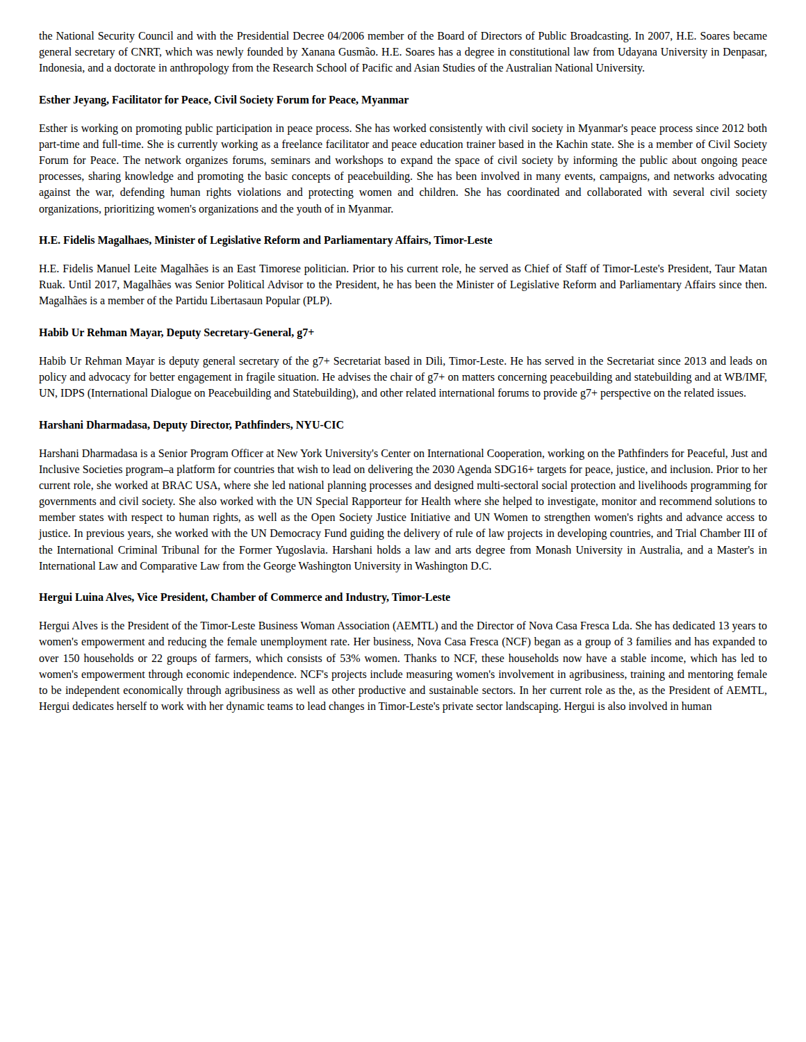the National Security Council and with the Presidential Decree 04/2006 member of the Board of Directors of Public Broadcasting. In 2007, H.E. Soares became general secretary of CNRT, which was newly founded by Xanana Gusmão. H.E. Soares has a degree in constitutional law from Udayana University in Denpasar, Indonesia, and a doctorate in anthropology from the Research School of Pacific and Asian Studies of the Australian National University.
Esther Jeyang, Facilitator for Peace, Civil Society Forum for Peace, Myanmar
Esther is working on promoting public participation in peace process. She has worked consistently with civil society in Myanmar's peace process since 2012 both part-time and full-time. She is currently working as a freelance facilitator and peace education trainer based in the Kachin state. She is a member of Civil Society Forum for Peace. The network organizes forums, seminars and workshops to expand the space of civil society by informing the public about ongoing peace processes, sharing knowledge and promoting the basic concepts of peacebuilding. She has been involved in many events, campaigns, and networks advocating against the war, defending human rights violations and protecting women and children. She has coordinated and collaborated with several civil society organizations, prioritizing women's organizations and the youth of in Myanmar.
H.E. Fidelis Magalhaes, Minister of Legislative Reform and Parliamentary Affairs, Timor-Leste
H.E. Fidelis Manuel Leite Magalhães is an East Timorese politician. Prior to his current role, he served as Chief of Staff of Timor-Leste's President, Taur Matan Ruak. Until 2017, Magalhães was Senior Political Advisor to the President, he has been the Minister of Legislative Reform and Parliamentary Affairs since then. Magalhães is a member of the Partidu Libertasaun Popular (PLP).
Habib Ur Rehman Mayar, Deputy Secretary-General, g7+
Habib Ur Rehman Mayar is deputy general secretary of the g7+ Secretariat based in Dili, Timor-Leste. He has served in the Secretariat since 2013 and leads on policy and advocacy for better engagement in fragile situation. He advises the chair of g7+ on matters concerning peacebuilding and statebuilding and at WB/IMF, UN, IDPS (International Dialogue on Peacebuilding and Statebuilding), and other related international forums to provide g7+ perspective on the related issues.
Harshani Dharmadasa, Deputy Director, Pathfinders, NYU-CIC
Harshani Dharmadasa is a Senior Program Officer at New York University's Center on International Cooperation, working on the Pathfinders for Peaceful, Just and Inclusive Societies program–a platform for countries that wish to lead on delivering the 2030 Agenda SDG16+ targets for peace, justice, and inclusion. Prior to her current role, she worked at BRAC USA, where she led national planning processes and designed multi-sectoral social protection and livelihoods programming for governments and civil society. She also worked with the UN Special Rapporteur for Health where she helped to investigate, monitor and recommend solutions to member states with respect to human rights, as well as the Open Society Justice Initiative and UN Women to strengthen women's rights and advance access to justice. In previous years, she worked with the UN Democracy Fund guiding the delivery of rule of law projects in developing countries, and Trial Chamber III of the International Criminal Tribunal for the Former Yugoslavia. Harshani holds a law and arts degree from Monash University in Australia, and a Master's in International Law and Comparative Law from the George Washington University in Washington D.C.
Hergui Luina Alves, Vice President, Chamber of Commerce and Industry, Timor-Leste
Hergui Alves is the President of the Timor-Leste Business Woman Association (AEMTL) and the Director of Nova Casa Fresca Lda. She has dedicated 13 years to women's empowerment and reducing the female unemployment rate. Her business, Nova Casa Fresca (NCF) began as a group of 3 families and has expanded to over 150 households or 22 groups of farmers, which consists of 53% women. Thanks to NCF, these households now have a stable income, which has led to women's empowerment through economic independence. NCF's projects include measuring women's involvement in agribusiness, training and mentoring female to be independent economically through agribusiness as well as other productive and sustainable sectors. In her current role as the, as the President of AEMTL, Hergui dedicates herself to work with her dynamic teams to lead changes in Timor-Leste's private sector landscaping. Hergui is also involved in human